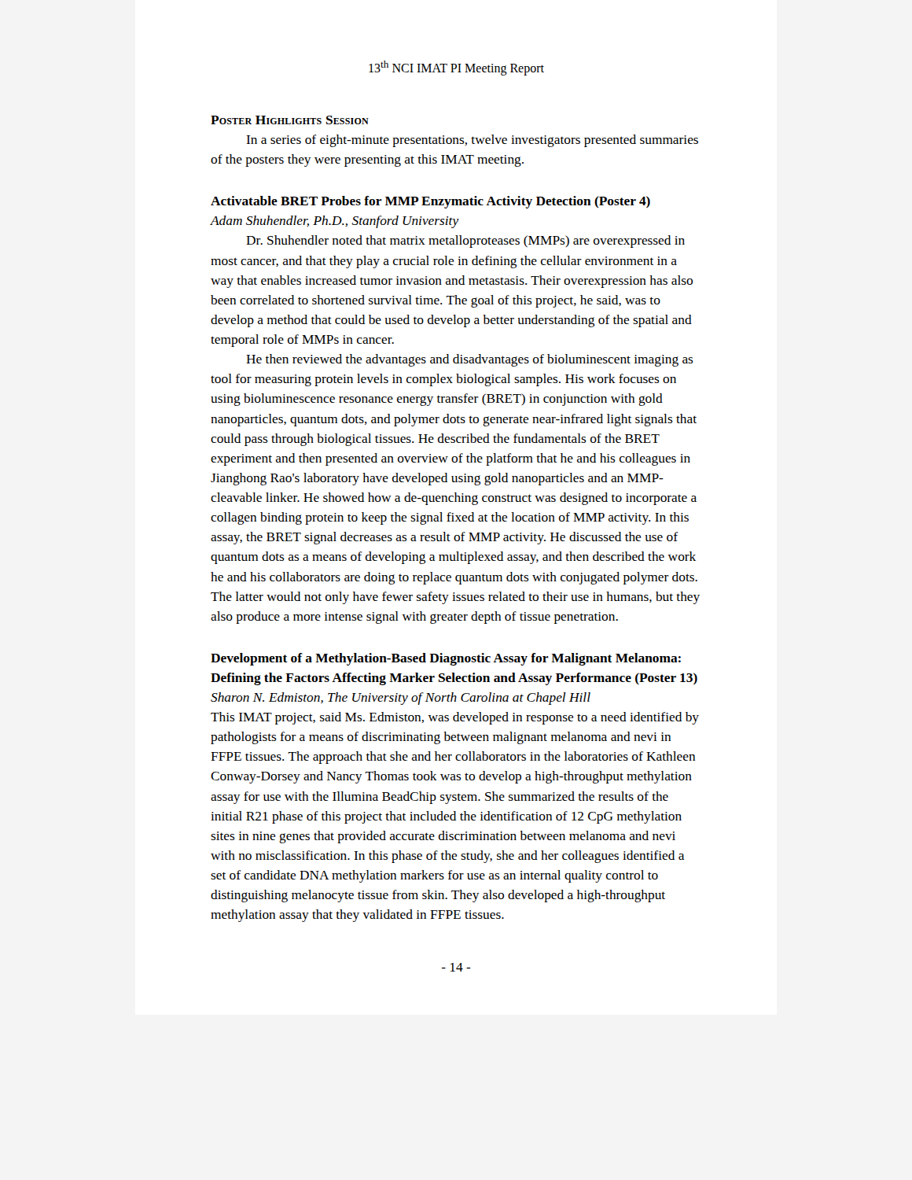13th NCI IMAT PI Meeting Report
Poster Highlights Session
In a series of eight-minute presentations, twelve investigators presented summaries of the posters they were presenting at this IMAT meeting.
Activatable BRET Probes for MMP Enzymatic Activity Detection (Poster 4)
Adam Shuhendler, Ph.D., Stanford University
Dr. Shuhendler noted that matrix metalloproteases (MMPs) are overexpressed in most cancer, and that they play a crucial role in defining the cellular environment in a way that enables increased tumor invasion and metastasis. Their overexpression has also been correlated to shortened survival time. The goal of this project, he said, was to develop a method that could be used to develop a better understanding of the spatial and temporal role of MMPs in cancer.
He then reviewed the advantages and disadvantages of bioluminescent imaging as tool for measuring protein levels in complex biological samples. His work focuses on using bioluminescence resonance energy transfer (BRET) in conjunction with gold nanoparticles, quantum dots, and polymer dots to generate near-infrared light signals that could pass through biological tissues. He described the fundamentals of the BRET experiment and then presented an overview of the platform that he and his colleagues in Jianghong Rao's laboratory have developed using gold nanoparticles and an MMP-cleavable linker. He showed how a de-quenching construct was designed to incorporate a collagen binding protein to keep the signal fixed at the location of MMP activity. In this assay, the BRET signal decreases as a result of MMP activity. He discussed the use of quantum dots as a means of developing a multiplexed assay, and then described the work he and his collaborators are doing to replace quantum dots with conjugated polymer dots. The latter would not only have fewer safety issues related to their use in humans, but they also produce a more intense signal with greater depth of tissue penetration.
Development of a Methylation-Based Diagnostic Assay for Malignant Melanoma: Defining the Factors Affecting Marker Selection and Assay Performance (Poster 13)
Sharon N. Edmiston, The University of North Carolina at Chapel Hill
This IMAT project, said Ms. Edmiston, was developed in response to a need identified by pathologists for a means of discriminating between malignant melanoma and nevi in FFPE tissues. The approach that she and her collaborators in the laboratories of Kathleen Conway-Dorsey and Nancy Thomas took was to develop a high-throughput methylation assay for use with the Illumina BeadChip system. She summarized the results of the initial R21 phase of this project that included the identification of 12 CpG methylation sites in nine genes that provided accurate discrimination between melanoma and nevi with no misclassification. In this phase of the study, she and her colleagues identified a set of candidate DNA methylation markers for use as an internal quality control to distinguishing melanocyte tissue from skin. They also developed a high-throughput methylation assay that they validated in FFPE tissues.
- 14 -